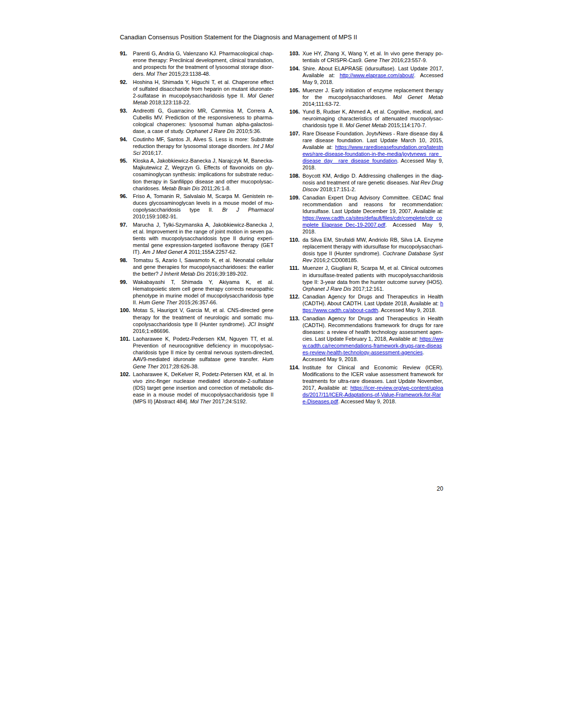Canadian Consensus Position Statement for the Diagnosis and Management of MPS II
91. Parenti G, Andria G, Valenzano KJ. Pharmacological chaperone therapy: Preclinical development, clinical translation, and prospects for the treatment of lysosomal storage disorders. Mol Ther 2015;23:1138-48.
92. Hoshina H, Shimada Y, Higuchi T, et al. Chaperone effect of sulfated disaccharide from heparin on mutant iduronate-2-sulfatase in mucopolysaccharidosis type II. Mol Genet Metab 2018;123:118-22.
93. Andreotti G, Guarracino MR, Cammisa M, Correra A, Cubellis MV. Prediction of the responsiveness to pharmacological chaperones: lysosomal human alpha-galactosidase, a case of study. Orphanet J Rare Dis 2010;5:36.
94. Coutinho MF, Santos JI, Alves S. Less is more: Substrate reduction therapy for lysosomal storage disorders. Int J Mol Sci 2016;17.
95. Kloska A, Jakobkiewicz-Banecka J, Narajczyk M, Banecka-Majkutewicz Z, Wegrzyn G. Effects of flavonoids on glycosaminoglycan synthesis: implications for substrate reduction therapy in Sanfilippo disease and other mucopolysaccharidoses. Metab Brain Dis 2011;26:1-8.
96. Friso A, Tomanin R, Salvalaio M, Scarpa M. Genistein reduces glycosaminoglycan levels in a mouse model of mucopolysaccharidosis type II. Br J Pharmacol 2010;159:1082-91.
97. Marucha J, Tylki-Szymanska A, Jakobkiewicz-Banecka J, et al. Improvement in the range of joint motion in seven patients with mucopolysaccharidosis type II during experimental gene expression-targeted isoflavone therapy (GET IT). Am J Med Genet A 2011;155A:2257-62.
98. Tomatsu S, Azario I, Sawamoto K, et al. Neonatal cellular and gene therapies for mucopolysaccharidoses: the earlier the better? J Inherit Metab Dis 2016;39:189-202.
99. Wakabayashi T, Shimada Y, Akiyama K, et al. Hematopoietic stem cell gene therapy corrects neuropathic phenotype in murine model of mucopolysaccharidosis type II. Hum Gene Ther 2015;26:357-66.
100. Motas S, Haurigot V, Garcia M, et al. CNS-directed gene therapy for the treatment of neurologic and somatic mucopolysaccharidosis type II (Hunter syndrome). JCI Insight 2016;1:e86696.
101. Laoharawee K, Podetz-Pedersen KM, Nguyen TT, et al. Prevention of neurocognitive deficiency in mucopolysaccharidosis type II mice by central nervous system-directed, AAV9-mediated iduronate sulfatase gene transfer. Hum Gene Ther 2017;28:626-38.
102. Laoharawee K, DeKelver R, Podetz-Petersen KM, et al. In vivo zinc-finger nuclease mediated iduronate-2-sulfatase (IDS) target gene insertion and correction of metabolic disease in a mouse model of mucopolysaccharidosis type II (MPS II) [Abstract 484]. Mol Ther 2017;24:S192.
103. Xue HY, Zhang X, Wang Y, et al. In vivo gene therapy potentials of CRISPR-Cas9. Gene Ther 2016;23:557-9.
104. Shire. About ELAPRASE (idursulfase). Last Update 2017, Available at: http://www.elaprase.com/about/. Accessed May 9, 2018.
105. Muenzer J. Early initiation of enzyme replacement therapy for the mucopolysaccharidoses. Mol Genet Metab 2014;111:63-72.
106. Yund B, Rudser K, Ahmed A, et al. Cognitive, medical, and neuroimaging characteristics of attenuated mucopolysaccharidosis type II. Mol Genet Metab 2015;114:170-7.
107. Rare Disease Foundation. JoytvNews - Rare disease day & rare disease foundation. Last Update March 10, 2015, Available at: https://www.rarediseasefoundation.org/latestnews/rare-disease-foundation-in-the-media/joytvnews_rare_disease_day__rare_disease_foundation. Accessed May 9, 2018.
108. Boycott KM, Ardigo D. Addressing challenges in the diagnosis and treatment of rare genetic diseases. Nat Rev Drug Discov 2018;17:151-2.
109. Canadian Expert Drug Advisory Committee. CEDAC final recommendation and reasons for recommendation: Idursulfase. Last Update December 19, 2007, Available at: https://www.cadth.ca/sites/default/files/cdr/complete/cdr_complete_Elaprase_Dec-19-2007.pdf. Accessed May 9, 2018.
110. da Silva EM, Strufaldi MW, Andriolo RB, Silva LA. Enzyme replacement therapy with idursulfase for mucopolysaccharidosis type II (Hunter syndrome). Cochrane Database Syst Rev 2016;2:CD008185.
111. Muenzer J, Giugliani R, Scarpa M, et al. Clinical outcomes in idursulfase-treated patients with mucopolysaccharidosis type II: 3-year data from the hunter outcome survey (HOS). Orphanet J Rare Dis 2017;12:161.
112. Canadian Agency for Drugs and Therapeutics in Health (CADTH). About CADTH. Last Update 2018, Available at: https://www.cadth.ca/about-cadth. Accessed May 9, 2018.
113. Canadian Agency for Drugs and Therapeutics in Health (CADTH). Recommendations framework for drugs for rare diseases: a review of health technology assessment agencies. Last Update February 1, 2018, Available at: https://www.cadth.ca/recommendations-framework-drugs-rare-diseases-review-health-technology-assessment-agencies. Accessed May 9, 2018.
114. Institute for Clinical and Economic Review (ICER). Modifications to the ICER value assessment framework for treatments for ultra-rare diseases. Last Update November, 2017, Available at: https://icer-review.org/wp-content/uploads/2017/11/ICER-Adaptations-of-Value-Framework-for-Rare-Diseases.pdf. Accessed May 9, 2018.
20